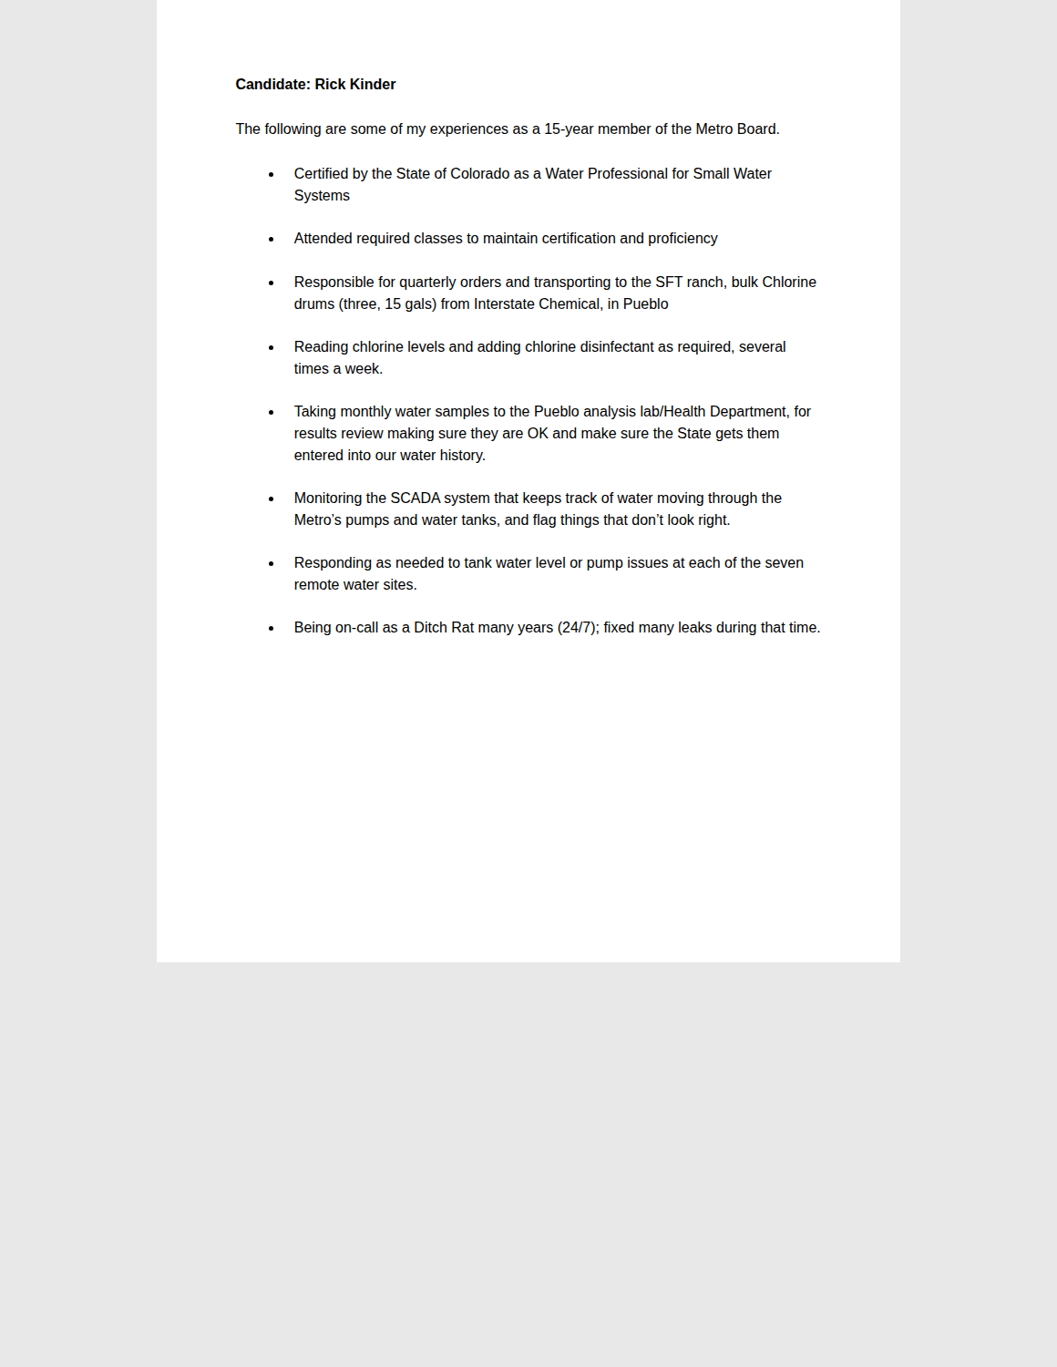Candidate: Rick Kinder
The following are some of my experiences as a 15-year member of the Metro Board.
Certified by the State of Colorado as a Water Professional for Small Water Systems
Attended required classes to maintain certification and proficiency
Responsible for quarterly orders and transporting to the SFT ranch, bulk Chlorine drums (three, 15 gals) from Interstate Chemical, in Pueblo
Reading chlorine levels and adding chlorine disinfectant as required, several times a week.
Taking monthly water samples to the Pueblo analysis lab/Health Department, for results review making sure they are OK and make sure the State gets them entered into our water history.
Monitoring the SCADA system that keeps track of water moving through the Metro’s pumps and water tanks, and flag things that don’t look right.
Responding as needed to tank water level or pump issues at each of the seven remote water sites.
Being on-call as a Ditch Rat many years (24/7); fixed many leaks during that time.